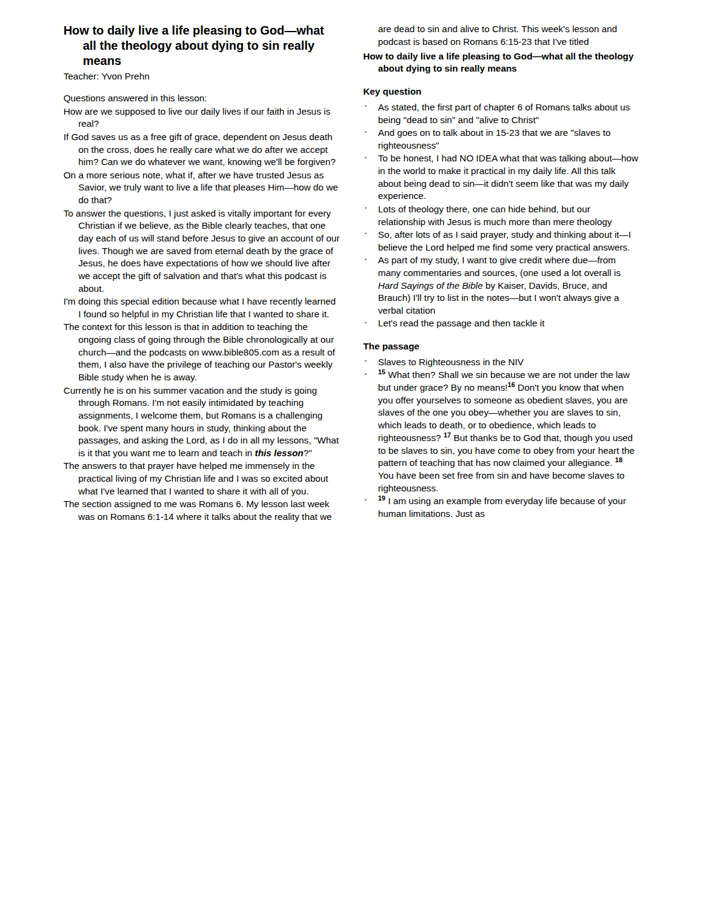How to daily live a life pleasing to God—what all the theology about dying to sin really means
Teacher: Yvon Prehn
Questions answered in this lesson:
How are we supposed to live our daily lives if our faith in Jesus is real?
If God saves us as a free gift of grace, dependent on Jesus death on the cross, does he really care what we do after we accept him? Can we do whatever we want, knowing we'll be forgiven?
On a more serious note, what if, after we have trusted Jesus as Savior, we truly want to live a life that pleases Him—how do we do that?
To answer the questions, I just asked is vitally important for every Christian if we believe, as the Bible clearly teaches, that one day each of us will stand before Jesus to give an account of our lives. Though we are saved from eternal death by the grace of Jesus, he does have expectations of how we should live after we accept the gift of salvation and that's what this podcast is about.
I'm doing this special edition because what I have recently learned I found so helpful in my Christian life that I wanted to share it.
The context for this lesson is that in addition to teaching the ongoing class of going through the Bible chronologically at our church—and the podcasts on www.bible805.com as a result of them, I also have the privilege of teaching our Pastor's weekly Bible study when he is away.
Currently he is on his summer vacation and the study is going through Romans. I'm not easily intimidated by teaching assignments, I welcome them, but Romans is a challenging book. I've spent many hours in study, thinking about the passages, and asking the Lord, as I do in all my lessons, "What is it that you want me to learn and teach in this lesson?"
The answers to that prayer have helped me immensely in the practical living of my Christian life and I was so excited about what I've learned that I wanted to share it with all of you.
The section assigned to me was Romans 6. My lesson last week was on Romans 6:1-14 where it talks about the reality that we are dead to sin and alive to Christ. This week's lesson and podcast is based on Romans 6:15-23 that I've titled
How to daily live a life pleasing to God—what all the theology about dying to sin really means
Key question
As stated, the first part of chapter 6 of Romans talks about us being "dead to sin" and "alive to Christ"
And goes on to talk about in 15-23 that we are "slaves to righteousness"
To be honest, I had NO IDEA what that was talking about—how in the world to make it practical in my daily life. All this talk about being dead to sin—it didn't seem like that was my daily experience.
Lots of theology there, one can hide behind, but our relationship with Jesus is much more than mere theology
So, after lots of as I said prayer, study and thinking about it—I believe the Lord helped me find some very practical answers.
As part of my study, I want to give credit where due—from many commentaries and sources, (one used a lot overall is Hard Sayings of the Bible by Kaiser, Davids, Bruce, and Brauch) I'll try to list in the notes—but I won't always give a verbal citation
Let's read the passage and then tackle it
The passage
Slaves to Righteousness in the NIV
15 What then? Shall we sin because we are not under the law but under grace? By no means!16 Don't you know that when you offer yourselves to someone as obedient slaves, you are slaves of the one you obey—whether you are slaves to sin, which leads to death, or to obedience, which leads to righteousness? 17 But thanks be to God that, though you used to be slaves to sin, you have come to obey from your heart the pattern of teaching that has now claimed your allegiance. 18 You have been set free from sin and have become slaves to righteousness.
19 I am using an example from everyday life because of your human limitations. Just as